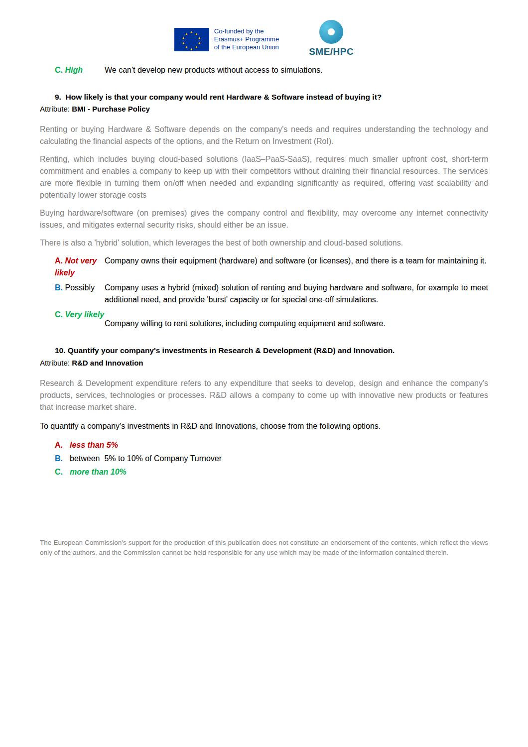★ ★ ★ ★ ★ ★ ★ ★ ★ ★
Co-funded by the
Erasmus+ Programme
of the European Union
SME/HPC
C. High
We can't develop new products without access to simulations.
9. How likely is that your company would rent Hardware & Software instead of buying it?
Attribute: BMI - Purchase Policy
Renting or buying Hardware & Software depends on the company's needs and requires understanding the technology and calculating the financial aspects of the options, and the Return on Investment (RoI).
Renting, which includes buying cloud-based solutions (IaaS–PaaS-SaaS), requires much smaller upfront cost, short-term commitment and enables a company to keep up with their competitors without draining their financial resources. The services are more flexible in turning them on/off when needed and expanding significantly as required, offering vast scalability and potentially lower storage costs
Buying hardware/software (on premises) gives the company control and flexibility, may overcome any internet connectivity issues, and mitigates external security risks, should either be an issue.
There is also a 'hybrid' solution, which leverages the best of both ownership and cloud-based solutions.
A. Not very likely
Company owns their equipment (hardware) and software (or licenses), and there is a team for maintaining it.
B. Possibly
Company uses a hybrid (mixed) solution of renting and buying hardware and software, for example to meet additional need, and provide 'burst' capacity or for special one-off simulations.
C. Very likely
Company willing to rent solutions, including computing equipment and software.
10. Quantify your company's investments in Research & Development (R&D) and Innovation.
Attribute: R&D and Innovation
Research & Development expenditure refers to any expenditure that seeks to develop, design and enhance the company's products, services, technologies or processes. R&D allows a company to come up with innovative new products or features that increase market share.
To quantify a company's investments in R&D and Innovations, choose from the following options.
A. less than 5%
B. between 5% to 10% of Company Turnover
C. more than 10%
The European Commission's support for the production of this publication does not constitute an endorsement of the contents, which reflect the views only of the authors, and the Commission cannot be held responsible for any use which may be made of the information contained therein.